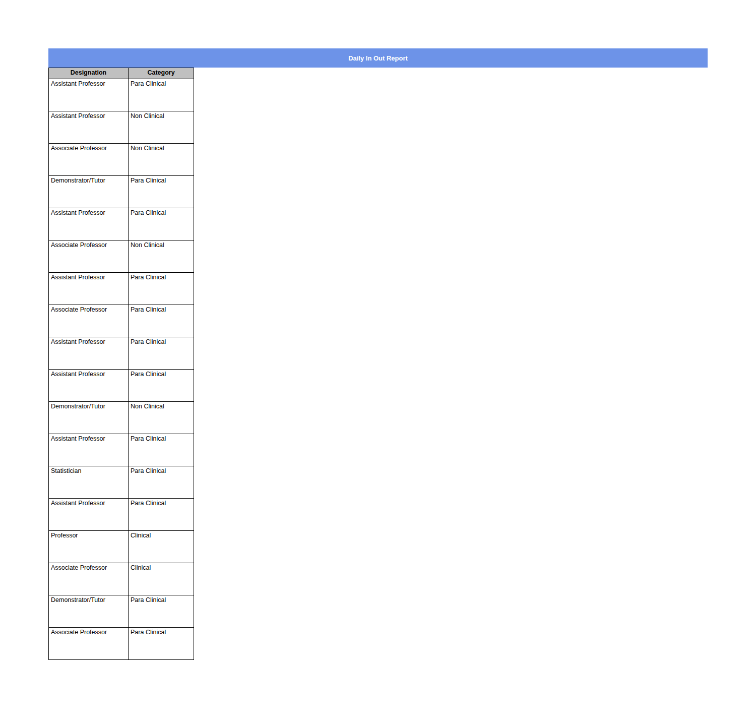Daily In Out Report
| Designation | Category |
| --- | --- |
| Assistant Professor | Para Clinical |
| Assistant Professor | Non Clinical |
| Associate Professor | Non Clinical |
| Demonstrator/Tutor | Para Clinical |
| Assistant Professor | Para Clinical |
| Associate Professor | Non Clinical |
| Assistant Professor | Para Clinical |
| Associate Professor | Para Clinical |
| Assistant Professor | Para Clinical |
| Assistant Professor | Para Clinical |
| Demonstrator/Tutor | Non Clinical |
| Assistant Professor | Para Clinical |
| Statistician | Para Clinical |
| Assistant Professor | Para Clinical |
| Professor | Clinical |
| Associate Professor | Clinical |
| Demonstrator/Tutor | Para Clinical |
| Associate Professor | Para Clinical |